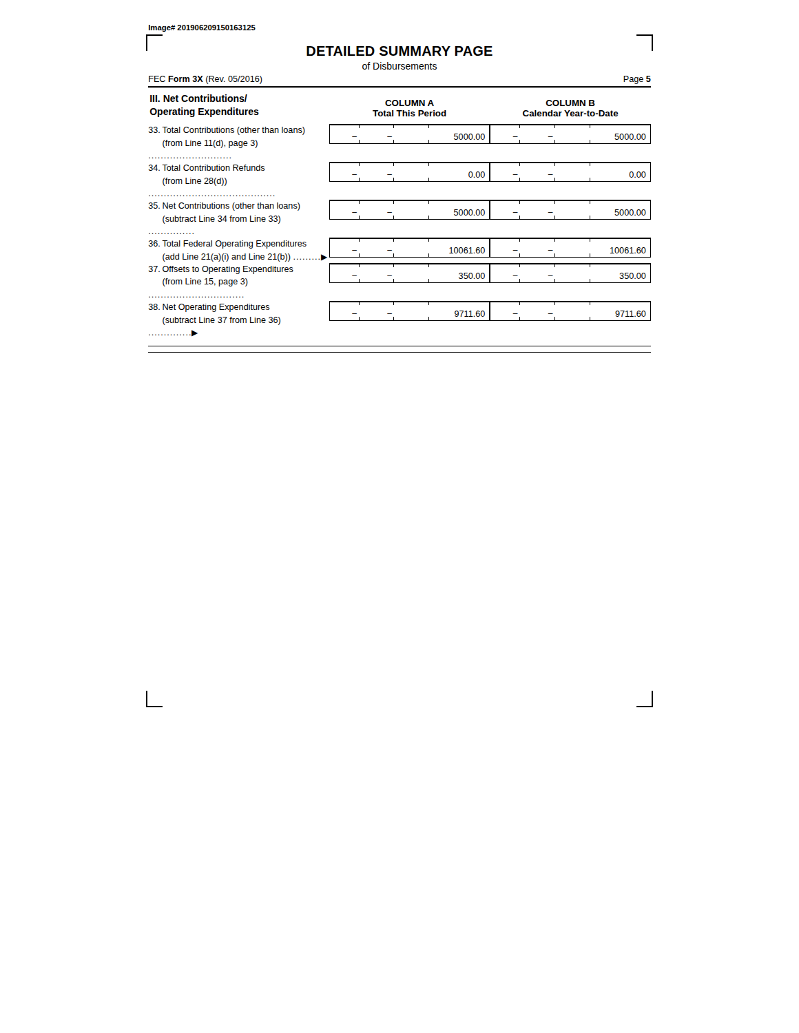Image# 201906209150163125
DETAILED SUMMARY PAGE
of Disbursements
FEC Form 3X (Rev. 05/2016)
Page 5
| III. Net Contributions/ Operating Expenditures | COLUMN A Total This Period | COLUMN B Calendar Year-to-Date |
| --- | --- | --- |
| 33. Total Contributions (other than loans) (from Line 11(d), page 3) ........................... | – – 5000.00 | – – 5000.00 |
| 34. Total Contribution Refunds (from Line 28(d)) ......................................... | – – 0.00 | – – 0.00 |
| 35. Net Contributions (other than loans) (subtract Line 34 from Line 33) ............... | – – 5000.00 | – – 5000.00 |
| 36. Total Federal Operating Expenditures (add Line 21(a)(i) and Line 21(b)) ......... ▶ | – – 10061.60 | – – 10061.60 |
| 37. Offsets to Operating Expenditures (from Line 15, page 3) ............................... | – – 350.00 | – – 350.00 |
| 38. Net Operating Expenditures (subtract Line 37 from Line 36) .............. ▶ | – – 9711.60 | – – 9711.60 |